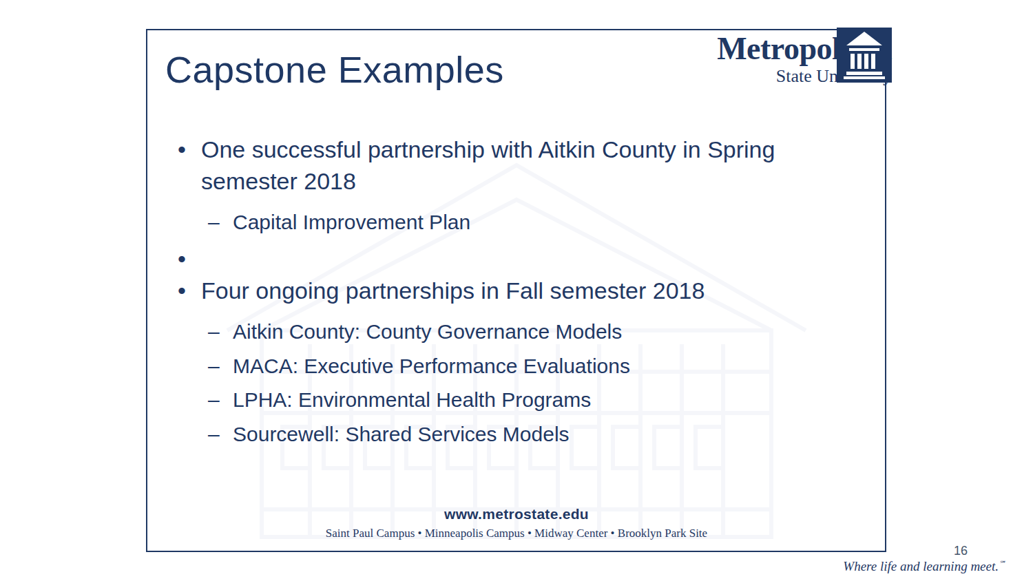Capstone Examples
Metropolitan
State University
One successful partnership with Aitkin County in Spring semester 2018
Capital Improvement Plan
Four ongoing partnerships in Fall semester 2018
Aitkin County: County Governance Models
MACA: Executive Performance Evaluations
LPHA: Environmental Health Programs
Sourcewell: Shared Services Models
www.metrostate.edu
Saint Paul Campus • Minneapolis Campus • Midway Center • Brooklyn Park Site
16
Where life and learning meet.℠